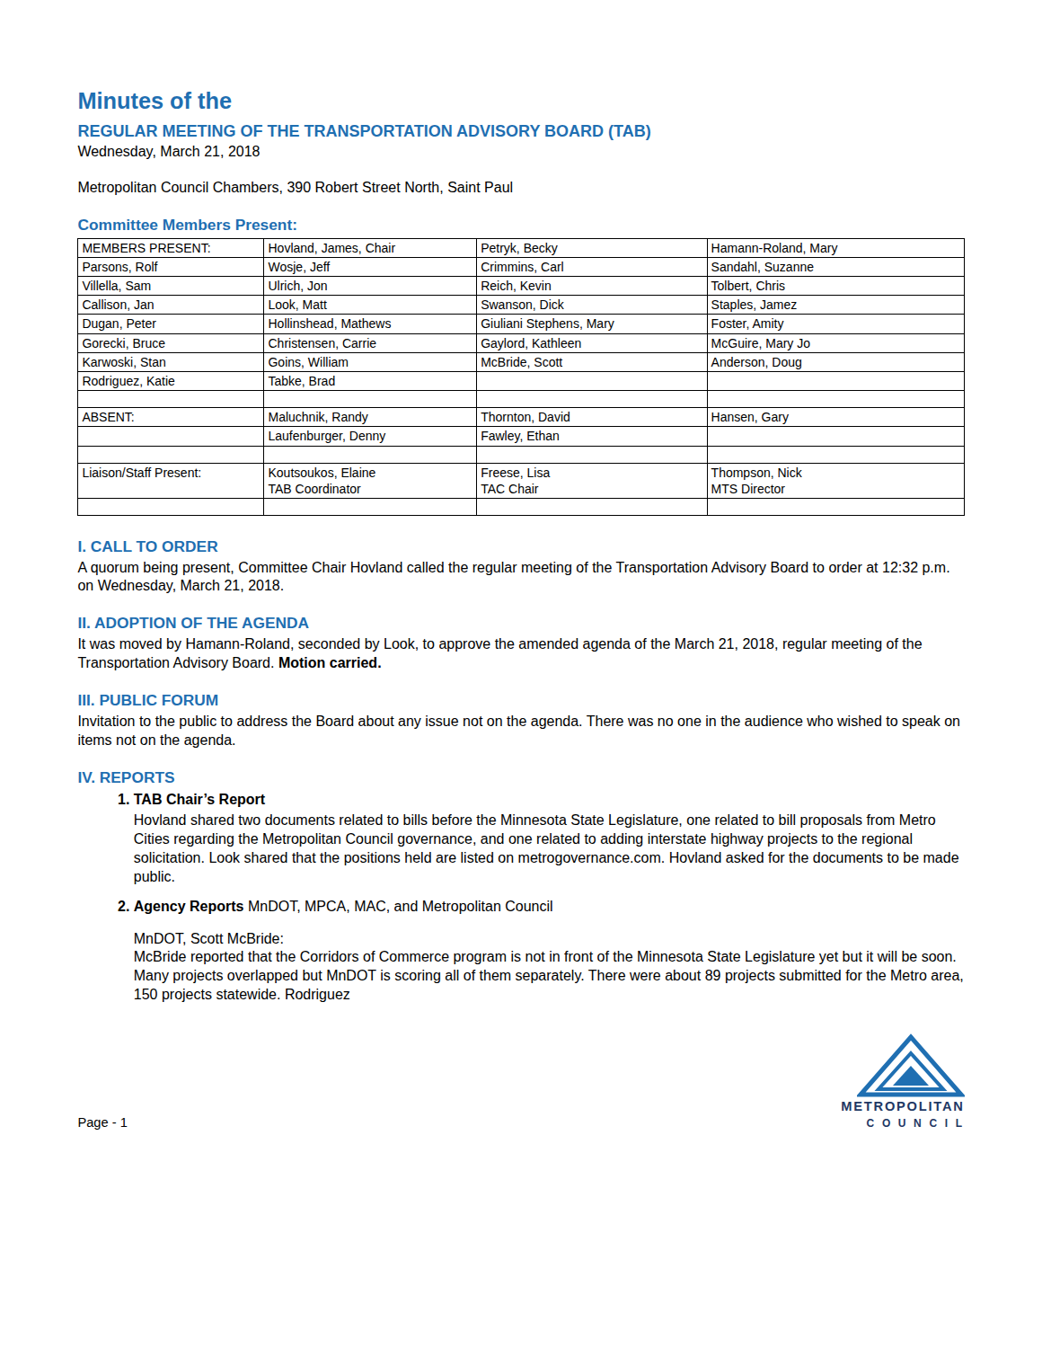Minutes of the
REGULAR MEETING OF THE TRANSPORTATION ADVISORY BOARD (TAB)
Wednesday, March 21, 2018
Metropolitan Council Chambers, 390 Robert Street North, Saint Paul
Committee Members Present:
| MEMBERS PRESENT: | Hovland, James, Chair | Petryk, Becky | Hamann-Roland, Mary |
| Parsons, Rolf | Wosje, Jeff | Crimmins, Carl | Sandahl, Suzanne |
| Villella, Sam | Ulrich, Jon | Reich, Kevin | Tolbert, Chris |
| Callison, Jan | Look, Matt | Swanson, Dick | Staples, Jamez |
| Dugan, Peter | Hollinshead, Mathews | Giuliani Stephens, Mary | Foster, Amity |
| Gorecki, Bruce | Christensen, Carrie | Gaylord, Kathleen | McGuire, Mary Jo |
| Karwoski, Stan | Goins, William | McBride, Scott | Anderson, Doug |
| Rodriguez, Katie | Tabke, Brad | | |
| ABSENT: | Maluchnik, Randy | Thornton, David | Hansen, Gary |
| | Laufenburger, Denny | Fawley, Ethan | |
| Liaison/Staff Present: | Koutsoukos, Elaine TAB Coordinator | Freese, Lisa TAC Chair | Thompson, Nick MTS Director |
I. CALL TO ORDER
A quorum being present, Committee Chair Hovland called the regular meeting of the Transportation Advisory Board to order at 12:32 p.m. on Wednesday, March 21, 2018.
II. ADOPTION OF THE AGENDA
It was moved by Hamann-Roland, seconded by Look, to approve the amended agenda of the March 21, 2018, regular meeting of the Transportation Advisory Board. Motion carried.
III. PUBLIC FORUM
Invitation to the public to address the Board about any issue not on the agenda. There was no one in the audience who wished to speak on items not on the agenda.
IV. REPORTS
TAB Chair’s Report Hovland shared two documents related to bills before the Minnesota State Legislature, one related to bill proposals from Metro Cities regarding the Metropolitan Council governance, and one related to adding interstate highway projects to the regional solicitation. Look shared that the positions held are listed on metrogovernance.com. Hovland asked for the documents to be made public.
Agency Reports MnDOT, MPCA, MAC, and Metropolitan Council MnDOT, Scott McBride:
McBride reported that the Corridors of Commerce program is not in front of the Minnesota State Legislature yet but it will be soon. Many projects overlapped but MnDOT is scoring all of them separately. There were about 89 projects submitted for the Metro area, 150 projects statewide. Rodriguez
Page - 1
METROPOLITAN
C O U N C I L